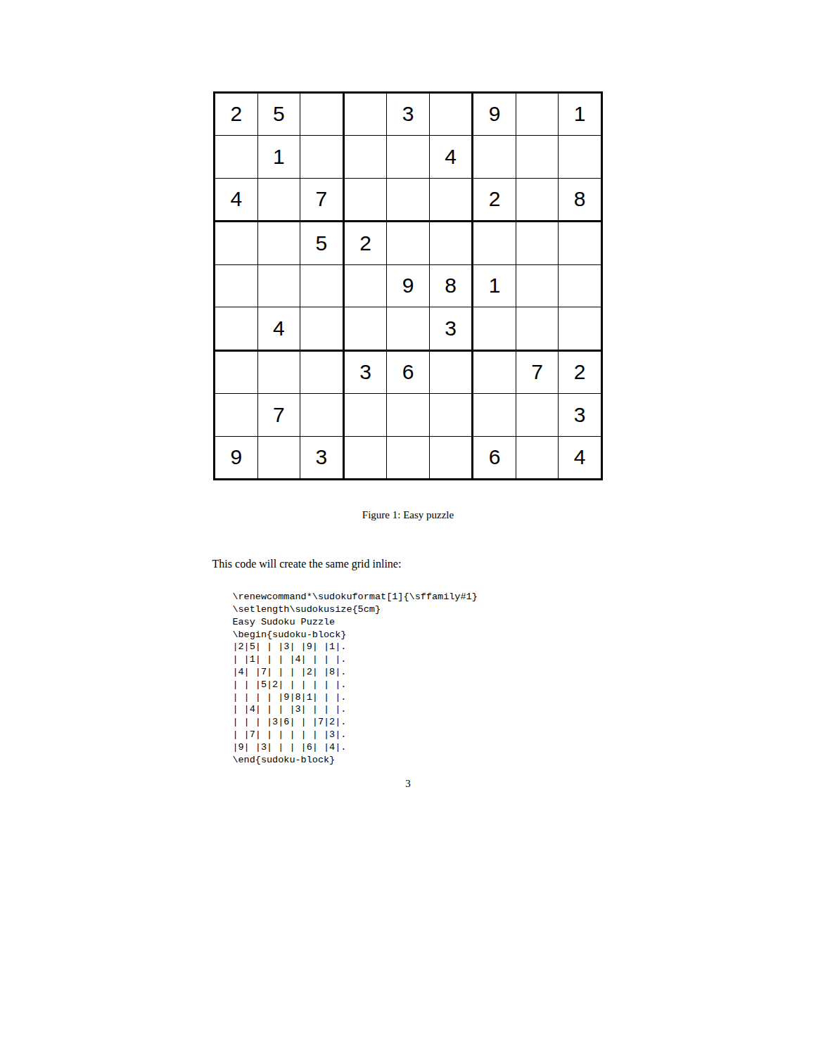| 2 | 5 | | | 3 | | 9 | | 1 |
| | 1 | | | | 4 | | | |
| 4 | | 7 | | | | 2 | | 8 |
| | | 5 | 2 | | | | | |
| | | | | 9 | 8 | 1 | | |
| | 4 | | | | 3 | | | |
| | | | 3 | 6 | | | 7 | 2 |
| | 7 | | | | | | | 3 |
| 9 | | 3 | | | | 6 | | 4 |
Figure 1: Easy puzzle
This code will create the same grid inline:
\renewcommand*\sudokuformat[1]{\sffamily#1}
\setlength\sudokusize{5cm}
Easy Sudoku Puzzle
\begin{sudoku-block}
|2|5| | |3| |9| |1|.
| |1| | | |4| | | |.
|4| |7| | | |2| |8|.
| | |5|2| | | | | |.
| | | | |9|8|1| | |.
| |4| | | |3| | | |.
| | | |3|6| | |7|2|.
| |7| | | | | | |3|.
|9| |3| | | |6| |4|.
\end{sudoku-block}
3